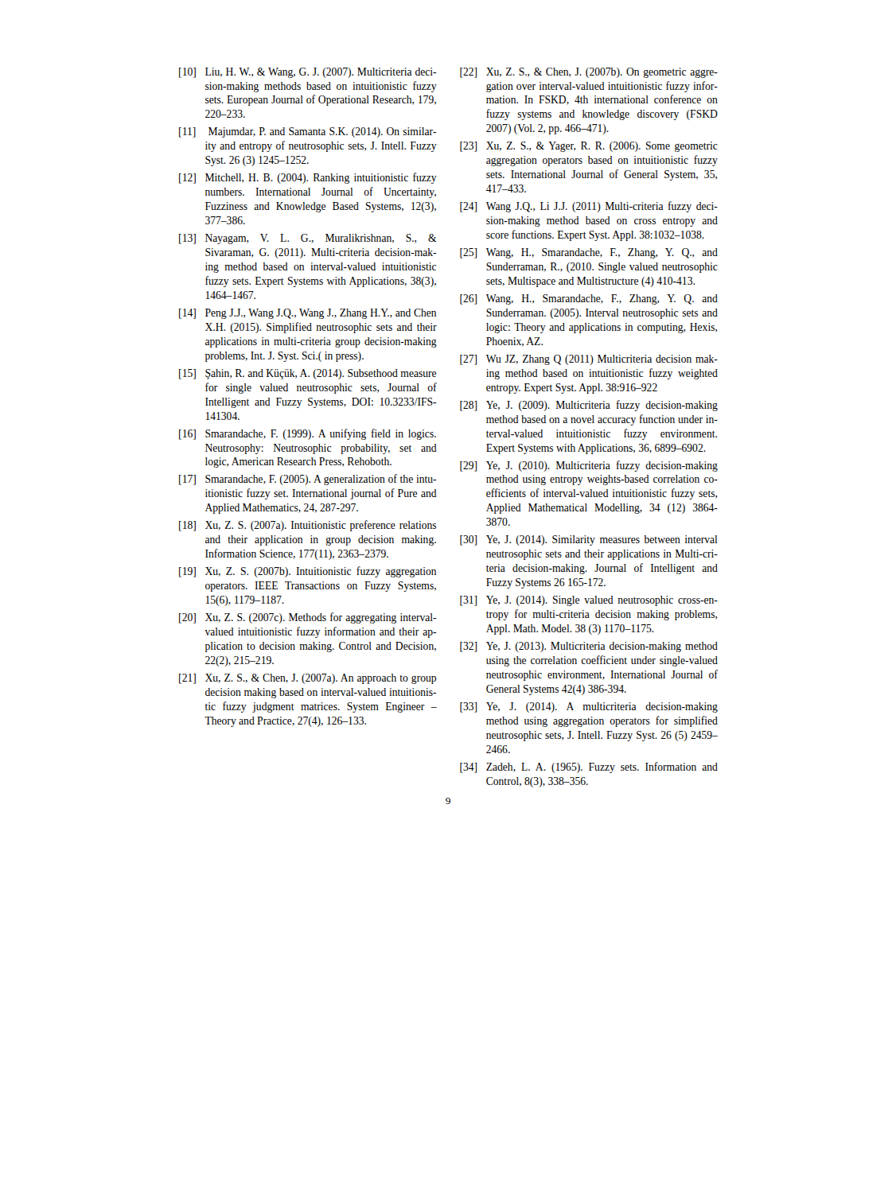[10] Liu, H. W., & Wang, G. J. (2007). Multicriteria decision-making methods based on intuitionistic fuzzy sets. European Journal of Operational Research, 179, 220–233.
[11] Majumdar, P. and Samanta S.K. (2014). On similarity and entropy of neutrosophic sets, J. Intell. Fuzzy Syst. 26 (3) 1245–1252.
[12] Mitchell, H. B. (2004). Ranking intuitionistic fuzzy numbers. International Journal of Uncertainty, Fuzziness and Knowledge Based Systems, 12(3), 377–386.
[13] Nayagam, V. L. G., Muralikrishnan, S., & Sivaraman, G. (2011). Multi-criteria decision-making method based on interval-valued intuitionistic fuzzy sets. Expert Systems with Applications, 38(3), 1464–1467.
[14] Peng J.J., Wang J.Q., Wang J., Zhang H.Y., and Chen X.H. (2015). Simplified neutrosophic sets and their applications in multi-criteria group decision-making problems, Int. J. Syst. Sci.( in press).
[15] Şahin, R. and Küçük, A. (2014). Subsethood measure for single valued neutrosophic sets, Journal of Intelligent and Fuzzy Systems, DOI: 10.3233/IFS-141304.
[16] Smarandache, F. (1999). A unifying field in logics. Neutrosophy: Neutrosophic probability, set and logic, American Research Press, Rehoboth.
[17] Smarandache, F. (2005). A generalization of the intuitionistic fuzzy set. International journal of Pure and Applied Mathematics, 24, 287-297.
[18] Xu, Z. S. (2007a). Intuitionistic preference relations and their application in group decision making. Information Science, 177(11), 2363–2379.
[19] Xu, Z. S. (2007b). Intuitionistic fuzzy aggregation operators. IEEE Transactions on Fuzzy Systems, 15(6), 1179–1187.
[20] Xu, Z. S. (2007c). Methods for aggregating interval-valued intuitionistic fuzzy information and their application to decision making. Control and Decision, 22(2), 215–219.
[21] Xu, Z. S., & Chen, J. (2007a). An approach to group decision making based on interval-valued intuitionistic fuzzy judgment matrices. System Engineer – Theory and Practice, 27(4), 126–133.
[22] Xu, Z. S., & Chen, J. (2007b). On geometric aggregation over interval-valued intuitionistic fuzzy information. In FSKD, 4th international conference on fuzzy systems and knowledge discovery (FSKD 2007) (Vol. 2, pp. 466–471).
[23] Xu, Z. S., & Yager, R. R. (2006). Some geometric aggregation operators based on intuitionistic fuzzy sets. International Journal of General System, 35, 417–433.
[24] Wang J.Q., Li J.J. (2011) Multi-criteria fuzzy decision-making method based on cross entropy and score functions. Expert Syst. Appl. 38:1032–1038.
[25] Wang, H., Smarandache, F., Zhang, Y. Q., and Sunderraman, R., (2010. Single valued neutrosophic sets, Multispace and Multistructure (4) 410-413.
[26] Wang, H., Smarandache, F., Zhang, Y. Q. and Sunderraman. (2005). Interval neutrosophic sets and logic: Theory and applications in computing, Hexis, Phoenix, AZ.
[27] Wu JZ, Zhang Q (2011) Multicriteria decision making method based on intuitionistic fuzzy weighted entropy. Expert Syst. Appl. 38:916–922
[28] Ye, J. (2009). Multicriteria fuzzy decision-making method based on a novel accuracy function under interval-valued intuitionistic fuzzy environment. Expert Systems with Applications, 36, 6899–6902.
[29] Ye, J. (2010). Multicriteria fuzzy decision-making method using entropy weights-based correlation coefficients of interval-valued intuitionistic fuzzy sets, Applied Mathematical Modelling, 34 (12) 3864-3870.
[30] Ye, J. (2014). Similarity measures between interval neutrosophic sets and their applications in Multi-criteria decision-making. Journal of Intelligent and Fuzzy Systems 26 165-172.
[31] Ye, J. (2014). Single valued neutrosophic cross-entropy for multi-criteria decision making problems, Appl. Math. Model. 38 (3) 1170–1175.
[32] Ye, J. (2013). Multicriteria decision-making method using the correlation coefficient under single-valued neutrosophic environment, International Journal of General Systems 42(4) 386-394.
[33] Ye, J. (2014). A multicriteria decision-making method using aggregation operators for simplified neutrosophic sets, J. Intell. Fuzzy Syst. 26 (5) 2459–2466.
[34] Zadeh, L. A. (1965). Fuzzy sets. Information and Control, 8(3), 338–356.
9